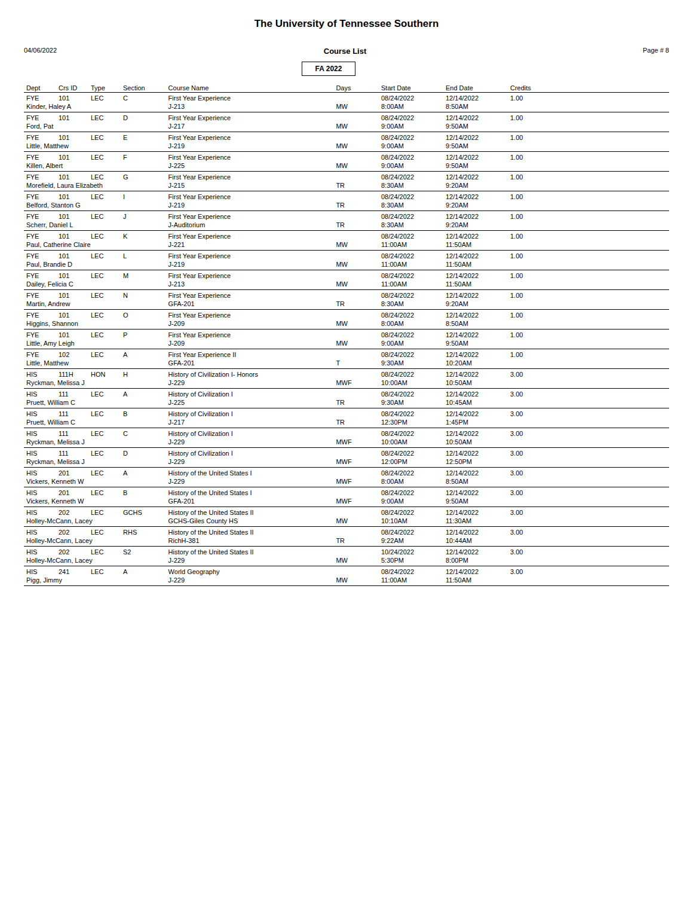The University of Tennessee Southern
04/06/2022
Course List
Page # 8
FA 2022
| Dept | Crs ID | Type | Section | Course Name | Days | Start Date | End Date | Credits | |
| --- | --- | --- | --- | --- | --- | --- | --- | --- | --- |
| FYE | 101 | LEC | C | First Year Experience | | 08/24/2022 | 12/14/2022 | 1.00 | |
| Kinder, Haley A | J-213 | MW | 8:00AM | 8:50AM | | |
| FYE | 101 | LEC | D | First Year Experience | | 08/24/2022 | 12/14/2022 | 1.00 | |
| Ford, Pat | J-217 | MW | 9:00AM | 9:50AM | | |
| FYE | 101 | LEC | E | First Year Experience | | 08/24/2022 | 12/14/2022 | 1.00 | |
| Little, Matthew | J-219 | MW | 9:00AM | 9:50AM | | |
| FYE | 101 | LEC | F | First Year Experience | | 08/24/2022 | 12/14/2022 | 1.00 | |
| Killen, Albert | J-225 | MW | 9:00AM | 9:50AM | | |
| FYE | 101 | LEC | G | First Year Experience | | 08/24/2022 | 12/14/2022 | 1.00 | |
| Morefield, Laura Elizabeth | J-215 | TR | 8:30AM | 9:20AM | | |
| FYE | 101 | LEC | I | First Year Experience | | 08/24/2022 | 12/14/2022 | 1.00 | |
| Belford, Stanton G | J-219 | TR | 8:30AM | 9:20AM | | |
| FYE | 101 | LEC | J | First Year Experience | | 08/24/2022 | 12/14/2022 | 1.00 | |
| Scherr, Daniel L | J-Auditorium | TR | 8:30AM | 9:20AM | | |
| FYE | 101 | LEC | K | First Year Experience | | 08/24/2022 | 12/14/2022 | 1.00 | |
| Paul, Catherine Claire | J-221 | MW | 11:00AM | 11:50AM | | |
| FYE | 101 | LEC | L | First Year Experience | | 08/24/2022 | 12/14/2022 | 1.00 | |
| Paul, Brandie D | J-219 | MW | 11:00AM | 11:50AM | | |
| FYE | 101 | LEC | M | First Year Experience | | 08/24/2022 | 12/14/2022 | 1.00 | |
| Dailey, Felicia C | J-213 | MW | 11:00AM | 11:50AM | | |
| FYE | 101 | LEC | N | First Year Experience | | 08/24/2022 | 12/14/2022 | 1.00 | |
| Martin, Andrew | GFA-201 | TR | 8:30AM | 9:20AM | | |
| FYE | 101 | LEC | O | First Year Experience | | 08/24/2022 | 12/14/2022 | 1.00 | |
| Higgins, Shannon | J-209 | MW | 8:00AM | 8:50AM | | |
| FYE | 101 | LEC | P | First Year Experience | | 08/24/2022 | 12/14/2022 | 1.00 | |
| Little, Amy Leigh | J-209 | MW | 9:00AM | 9:50AM | | |
| FYE | 102 | LEC | A | First Year Experience II | | 08/24/2022 | 12/14/2022 | 1.00 | |
| Little, Matthew | GFA-201 | T | 9:30AM | 10:20AM | | |
| HIS | 111H | HON | H | History of Civilization I- Honors | | 08/24/2022 | 12/14/2022 | 3.00 | |
| Ryckman, Melissa J | J-229 | MWF | 10:00AM | 10:50AM | | |
| HIS | 111 | LEC | A | History of Civilization I | | 08/24/2022 | 12/14/2022 | 3.00 | |
| Pruett, William C | J-225 | TR | 9:30AM | 10:45AM | | |
| HIS | 111 | LEC | B | History of Civilization I | | 08/24/2022 | 12/14/2022 | 3.00 | |
| Pruett, William C | J-217 | TR | 12:30PM | 1:45PM | | |
| HIS | 111 | LEC | C | History of Civilization I | | 08/24/2022 | 12/14/2022 | 3.00 | |
| Ryckman, Melissa J | J-229 | MWF | 10:00AM | 10:50AM | | |
| HIS | 111 | LEC | D | History of Civilization I | | 08/24/2022 | 12/14/2022 | 3.00 | |
| Ryckman, Melissa J | J-229 | MWF | 12:00PM | 12:50PM | | |
| HIS | 201 | LEC | A | History of the United States I | | 08/24/2022 | 12/14/2022 | 3.00 | |
| Vickers, Kenneth W | J-229 | MWF | 8:00AM | 8:50AM | | |
| HIS | 201 | LEC | B | History of the United States I | | 08/24/2022 | 12/14/2022 | 3.00 | |
| Vickers, Kenneth W | GFA-201 | MWF | 9:00AM | 9:50AM | | |
| HIS | 202 | LEC | GCHS | History of the United States II | | 08/24/2022 | 12/14/2022 | 3.00 | |
| Holley-McCann, Lacey | GCHS-Giles County HS | MW | 10:10AM | 11:30AM | | |
| HIS | 202 | LEC | RHS | History of the United States II | | 08/24/2022 | 12/14/2022 | 3.00 | |
| Holley-McCann, Lacey | RichH-381 | TR | 9:22AM | 10:44AM | | |
| HIS | 202 | LEC | S2 | History of the United States II | | 10/24/2022 | 12/14/2022 | 3.00 | |
| Holley-McCann, Lacey | J-229 | MW | 5:30PM | 8:00PM | | |
| HIS | 241 | LEC | A | World Geography | | 08/24/2022 | 12/14/2022 | 3.00 | |
| Pigg, Jimmy | J-229 | MW | 11:00AM | 11:50AM | | |